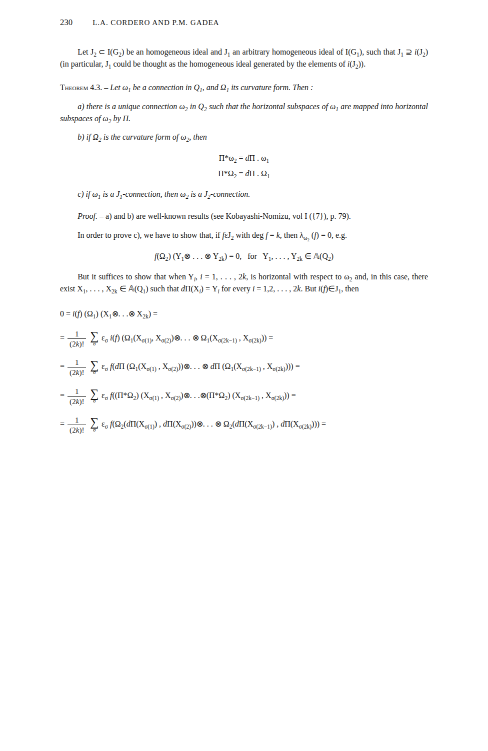230 L.A. CORDERO AND P.M. GADEA
Let J2 ⊂ I(G2) be an homogeneous ideal and J1 an arbitrary homogeneous ideal of I(G1), such that J1 ⊇ i(J2) (in particular, J1 could be thought as the homogeneous ideal generated by the elements of i(J2)).
Theorem 4.3. – Let ω1 be a connection in Q1, and Ω1 its curvature form. Then :
a) there is a unique connection ω2 in Q2 such that the horizontal subspaces of ω1 are mapped into horizontal subspaces of ω2 by Π.
b) if Ω2 is the curvature form of ω2, then
Π*ω2 = d Π . ω1
Π*Ω2 = d Π . Ω1
c) if ω1 is a J1-connection, then ω2 is a J2-connection.
Proof. – a) and b) are well-known results (see Kobayashi-Nomizu, vol I ({7}), p. 79).
In order to prove c), we have to show that, if fεJ2 with deg f = k, then λω2 (f) = 0, e.g.
f(Ω2) (Y1⊗ . . . ⊗ Y2k) = 0, for Y1, . . . , Y2k ∈ 𝔸(Q2)
But it suffices to show that when Yi, i = 1, . . . , 2k, is horizontal with respect to ω2 and, in this case, there exist X1, . . . , X2k ∈ 𝔸(Q1) such that d Π(Xi) = Yi for every i = 1,2, . . . , 2k. But i(f)∈J1, then
0 = i(f) (Ω1) (X1⊗. . .⊗ X2k) =
= 1(2k)! ∑σ εσ i(f) (Ω1(Xσ(1), Xσ(2))⊗. . . ⊗ Ω1(Xσ(2k−1) , Xσ(2k))) =
= 1(2k)! ∑σ εσ f(d Π (Ω1(Xσ(1) , Xσ(2)))⊗. . . ⊗ d Π (Ω1(Xσ(2k−1) , Xσ(2k)))) =
= 1(2k)! ∑σ εσ f((Π*Ω2) (Xσ(1) , Xσ(2))⊗. . .⊗(Π*Ω2) (Xσ(2k−1) , Xσ(2k))) =
= 1(2k)! ∑σ εσ f(Ω2(d Π(Xσ(1)) , d Π(Xσ(2)))⊗. . . ⊗ Ω2(d Π(Xσ(2k−1)) , d Π(Xσ(2k)))) =